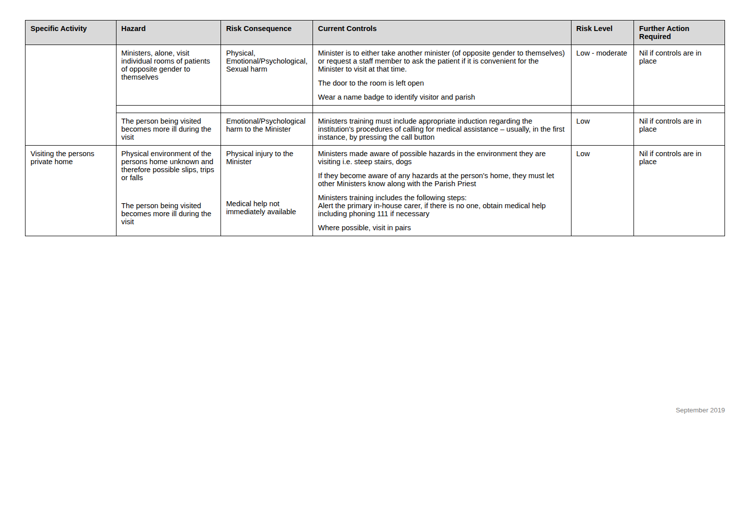| Specific Activity | Hazard | Risk Consequence | Current Controls | Risk Level | Further Action Required |
| --- | --- | --- | --- | --- | --- |
| | Ministers, alone, visit individual rooms of patients of opposite gender to themselves | Physical, Emotional/Psychological, Sexual harm | Minister is to either take another minister (of opposite gender to themselves) or request a staff member to ask the patient if it is convenient for the Minister to visit at that time. The door to the room is left open Wear a name badge to identify visitor and parish | Low - moderate | Nil if controls are in place |
| The person being visited becomes more ill during the visit | Emotional/Psychological harm to the Minister | Ministers training must include appropriate induction regarding the institution's procedures of calling for medical assistance – usually, in the first instance, by pressing the call button | Low | Nil if controls are in place |
| Visiting the persons private home | Physical environment of the persons home unknown and therefore possible slips, trips or falls The person being visited becomes more ill during the visit | Physical injury to the Minister Medical help not immediately available | Ministers made aware of possible hazards in the environment they are visiting i.e. steep stairs, dogs If they become aware of any hazards at the person's home, they must let other Ministers know along with the Parish Priest Ministers training includes the following steps: Alert the primary in-house carer, if there is no one, obtain medical help including phoning 111 if necessary Where possible, visit in pairs | Low | Nil if controls are in place |
September 2019